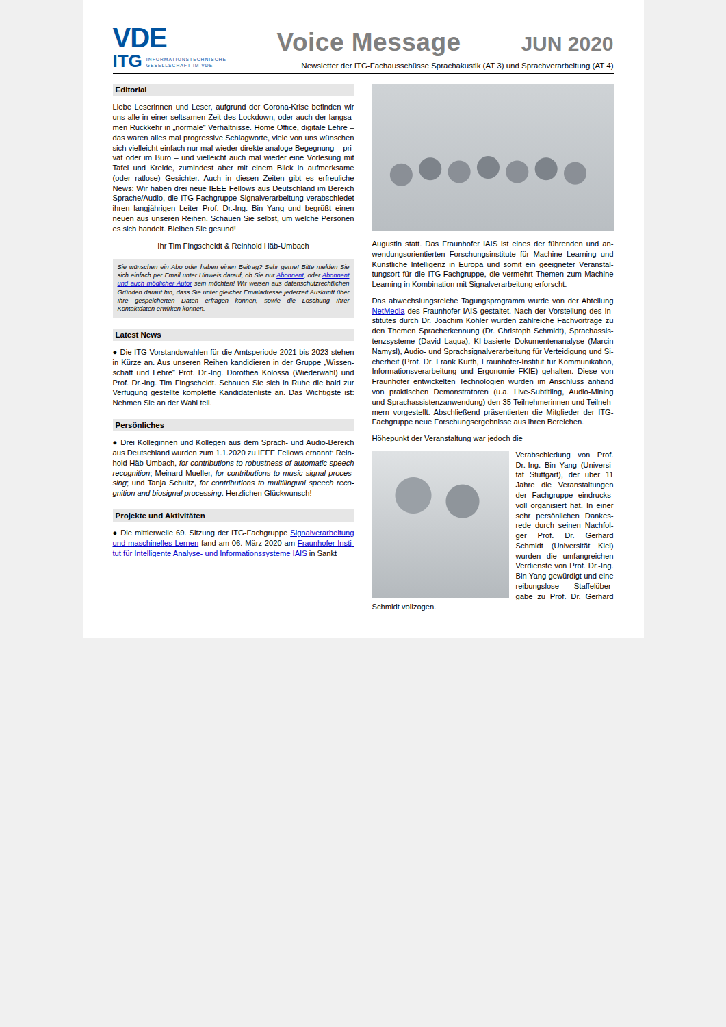VDE
ITG
Informationstechnische
Gesellschaft im VDE
Voice Message
JUN 2020
Newsletter der ITG-Fachausschüsse Sprachakustik (AT 3) und Sprachverarbeitung (AT 4)
Editorial
Liebe Leserinnen und Leser, aufgrund der Corona-Krise befinden wir uns alle in einer seltsamen Zeit des Lockdown, oder auch der langsamen Rückkehr in „normale“ Verhältnisse. Home Office, digitale Lehre – das waren alles mal progressive Schlagworte, viele von uns wünschen sich vielleicht einfach nur mal wieder direkte analoge Begegnung – privat oder im Büro – und vielleicht auch mal wieder eine Vorlesung mit Tafel und Kreide, zumindest aber mit einem Blick in aufmerksame (oder ratlose) Gesichter. Auch in diesen Zeiten gibt es erfreuliche News: Wir haben drei neue IEEE Fellows aus Deutschland im Bereich Sprache/Audio, die ITG-Fachgruppe Signalverarbeitung verabschiedet ihren langjährigen Leiter Prof. Dr.-Ing. Bin Yang und begrüßt einen neuen aus unseren Reihen. Schauen Sie selbst, um welche Personen es sich handelt. Bleiben Sie gesund!
Ihr Tim Fingscheidt & Reinhold Häb-Umbach
Sie wünschen ein Abo oder haben einen Beitrag? Sehr gerne! Bitte melden Sie sich einfach per Email unter Hinweis darauf, ob Sie nur Abonnent, oder Abonnent und auch möglicher Autor sein möchten! Wir weisen aus datenschutzrechtlichen Gründen darauf hin, dass Sie unter gleicher Emailadresse jederzeit Auskunft über Ihre gespeicherten Daten erfragen können, sowie die Löschung Ihrer Kontaktdaten erwirken können.
Latest News
● Die ITG-Vorstandswahlen für die Amtsperiode 2021 bis 2023 stehen in Kürze an. Aus unseren Reihen kandidieren in der Gruppe „Wissenschaft und Lehre“ Prof. Dr.-Ing. Dorothea Kolossa (Wiederwahl) und Prof. Dr.-Ing. Tim Fingscheidt. Schauen Sie sich in Ruhe die bald zur Verfügung gestellte komplette Kandidatenliste an. Das Wichtigste ist: Nehmen Sie an der Wahl teil.
Persönliches
● Drei Kolleginnen und Kollegen aus dem Sprach- und Audio-Bereich aus Deutschland wurden zum 1.1.2020 zu IEEE Fellows ernannt: Reinhold Häb-Umbach, for contributions to robustness of automatic speech recognition; Meinard Mueller, for contributions to music signal processing; und Tanja Schultz, for contributions to multilingual speech recognition and biosignal processing. Herzlichen Glückwunsch!
Projekte und Aktivitäten
● Die mittlerweile 69. Sitzung der ITG-Fachgruppe Signalverarbeitung und maschinelles Lernen fand am 06. März 2020 am Fraunhofer-Institut für Intelligente Analyse- und Informationssysteme IAIS in Sankt
Augustin statt. Das Fraunhofer IAIS ist eines der führenden und anwendungsorientierten Forschungsinstitute für Machine Learning und Künstliche Intelligenz in Europa und somit ein geeigneter Veranstaltungsort für die ITG-Fachgruppe, die vermehrt Themen zum Machine Learning in Kombination mit Signalverarbeitung erforscht.
Das abwechslungsreiche Tagungsprogramm wurde von der Abteilung NetMedia des Fraunhofer IAIS gestaltet. Nach der Vorstellung des Institutes durch Dr. Joachim Köhler wurden zahlreiche Fachvorträge zu den Themen Spracherkennung (Dr. Christoph Schmidt), Sprachassistenzsysteme (David Laqua), KI-basierte Dokumentenanalyse (Marcin Namysl), Audio- und Sprachsignalverarbeitung für Verteidigung und Sicherheit (Prof. Dr. Frank Kurth, Fraunhofer-Institut für Kommunikation, Informationsverarbeitung und Ergonomie FKIE) gehalten. Diese von Fraunhofer entwickelten Technologien wurden im Anschluss anhand von praktischen Demonstratoren (u.a. Live-Subtitling, Audio-Mining und Sprachassistenzanwendung) den 35 Teilnehmerinnen und Teilnehmern vorgestellt. Abschließend präsentierten die Mitglieder der ITG-Fachgruppe neue Forschungsergebnisse aus ihren Bereichen.
Höhepunkt der Veranstaltung war jedoch die
Verabschiedung von Prof. Dr.-Ing. Bin Yang (Universität Stuttgart), der über 11 Jahre die Veranstaltungen der Fachgruppe eindrucksvoll organisiert hat. In einer sehr persönlichen Dankesrede durch seinen Nachfolger Prof. Dr. Gerhard Schmidt (Universität Kiel) wurden die umfangreichen Verdienste von Prof. Dr.-Ing. Bin Yang gewürdigt und eine reibungslose Staffelübergabe zu Prof. Dr. Gerhard Schmidt vollzogen.